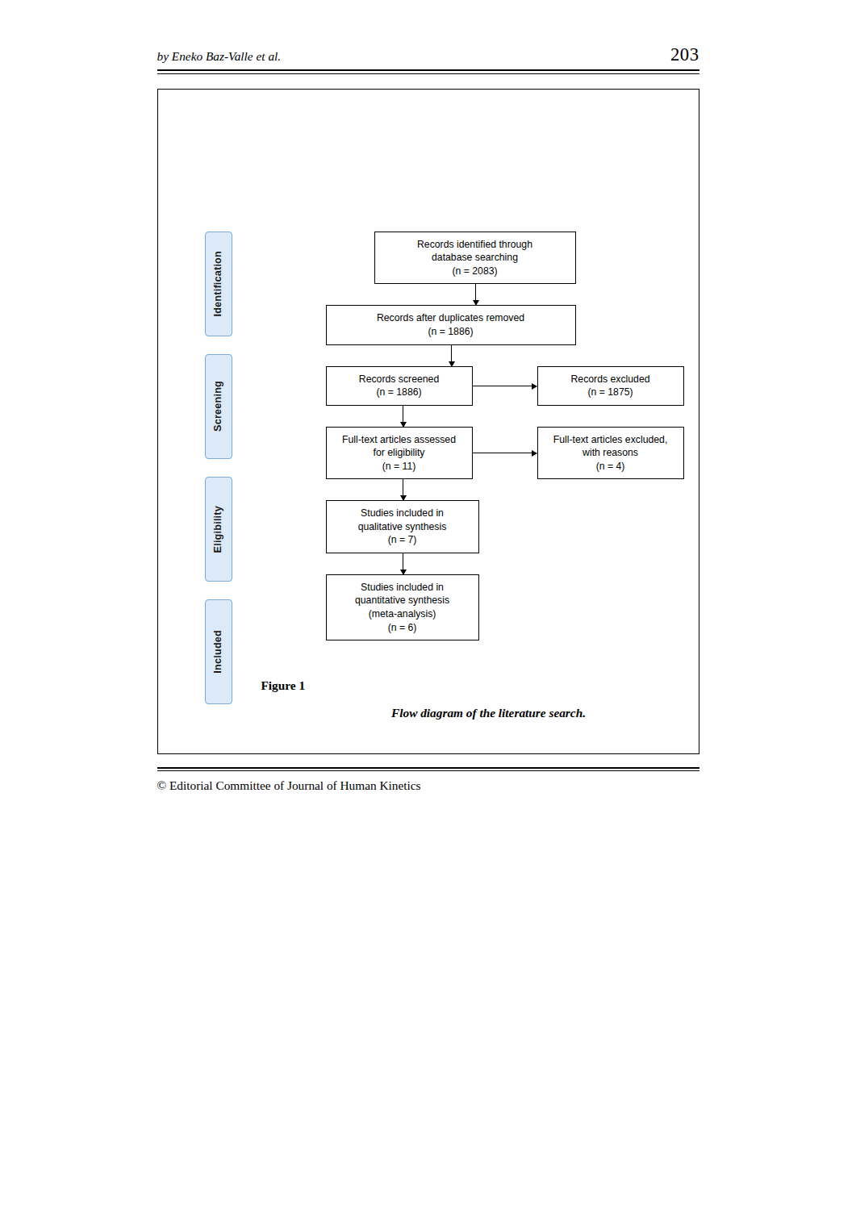by Eneko Baz-Valle et al.
203
Identification
Screening
Eligibility
Included
Records identified through
database searching
(n = 2083)
Records after duplicates removed
(n = 1886)
Records screened
(n = 1886)
Records excluded
(n = 1875)
Full-text articles assessed
for eligibility
(n = 11)
Full-text articles excluded,
with reasons
(n = 4)
Studies included in
qualitative synthesis
(n = 7)
Studies included in
quantitative synthesis
(meta-analysis)
(n = 6)
Figure 1
Flow diagram of the literature search.
© Editorial Committee of Journal of Human Kinetics